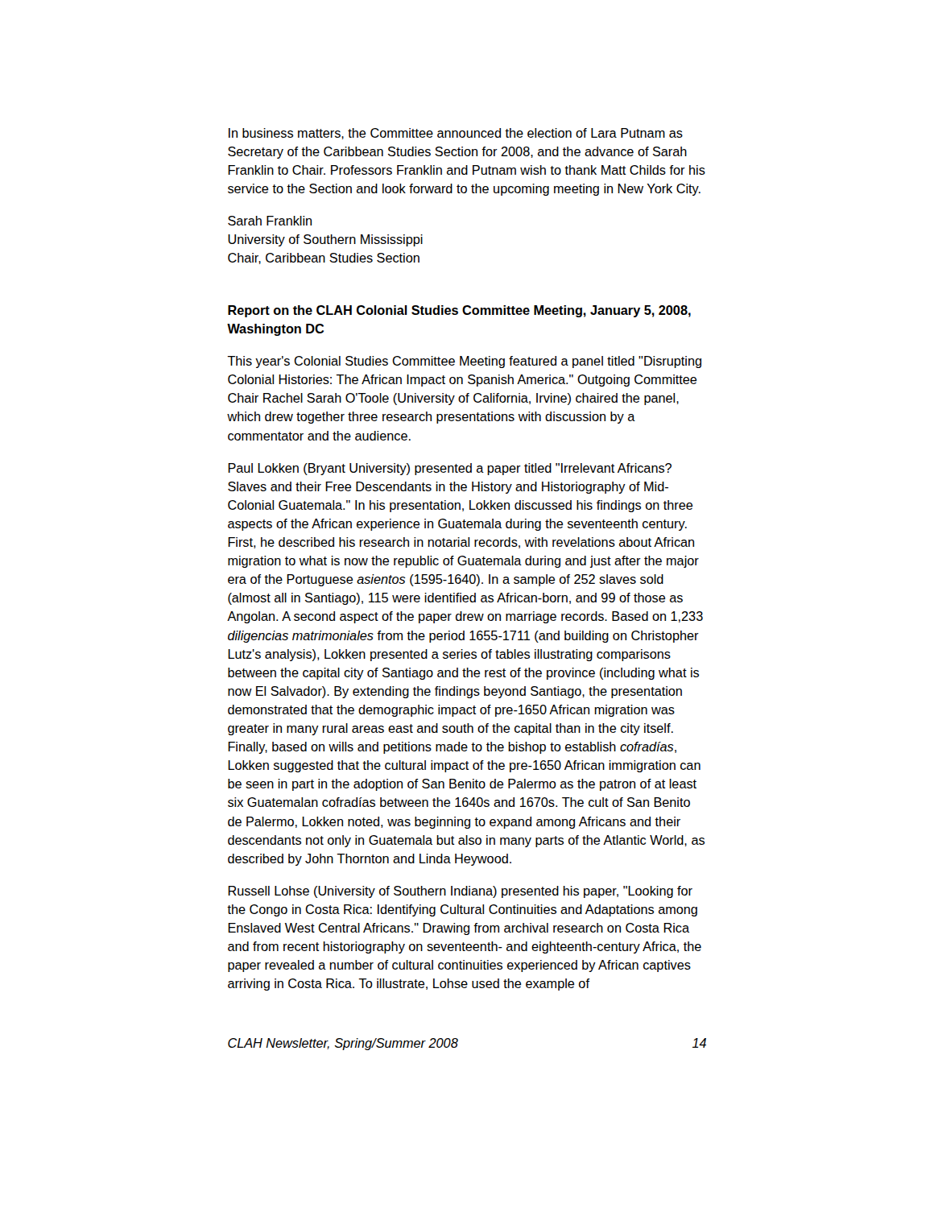In business matters, the Committee announced the election of Lara Putnam as Secretary of the Caribbean Studies Section for 2008, and the advance of Sarah Franklin to Chair. Professors Franklin and Putnam wish to thank Matt Childs for his service to the Section and look forward to the upcoming meeting in New York City.
Sarah Franklin
University of Southern Mississippi
Chair, Caribbean Studies Section
Report on the CLAH Colonial Studies Committee Meeting, January 5, 2008, Washington DC
This year's Colonial Studies Committee Meeting featured a panel titled "Disrupting Colonial Histories: The African Impact on Spanish America." Outgoing Committee Chair Rachel Sarah O'Toole (University of California, Irvine) chaired the panel, which drew together three research presentations with discussion by a commentator and the audience.
Paul Lokken (Bryant University) presented a paper titled "Irrelevant Africans? Slaves and their Free Descendants in the History and Historiography of Mid-Colonial Guatemala." In his presentation, Lokken discussed his findings on three aspects of the African experience in Guatemala during the seventeenth century. First, he described his research in notarial records, with revelations about African migration to what is now the republic of Guatemala during and just after the major era of the Portuguese asientos (1595-1640). In a sample of 252 slaves sold (almost all in Santiago), 115 were identified as African-born, and 99 of those as Angolan. A second aspect of the paper drew on marriage records. Based on 1,233 diligencias matrimoniales from the period 1655-1711 (and building on Christopher Lutz's analysis), Lokken presented a series of tables illustrating comparisons between the capital city of Santiago and the rest of the province (including what is now El Salvador). By extending the findings beyond Santiago, the presentation demonstrated that the demographic impact of pre-1650 African migration was greater in many rural areas east and south of the capital than in the city itself. Finally, based on wills and petitions made to the bishop to establish cofradías, Lokken suggested that the cultural impact of the pre-1650 African immigration can be seen in part in the adoption of San Benito de Palermo as the patron of at least six Guatemalan cofradías between the 1640s and 1670s. The cult of San Benito de Palermo, Lokken noted, was beginning to expand among Africans and their descendants not only in Guatemala but also in many parts of the Atlantic World, as described by John Thornton and Linda Heywood.
Russell Lohse (University of Southern Indiana) presented his paper, "Looking for the Congo in Costa Rica: Identifying Cultural Continuities and Adaptations among Enslaved West Central Africans." Drawing from archival research on Costa Rica and from recent historiography on seventeenth- and eighteenth-century Africa, the paper revealed a number of cultural continuities experienced by African captives arriving in Costa Rica. To illustrate, Lohse used the example of
CLAH Newsletter, Spring/Summer 2008 14